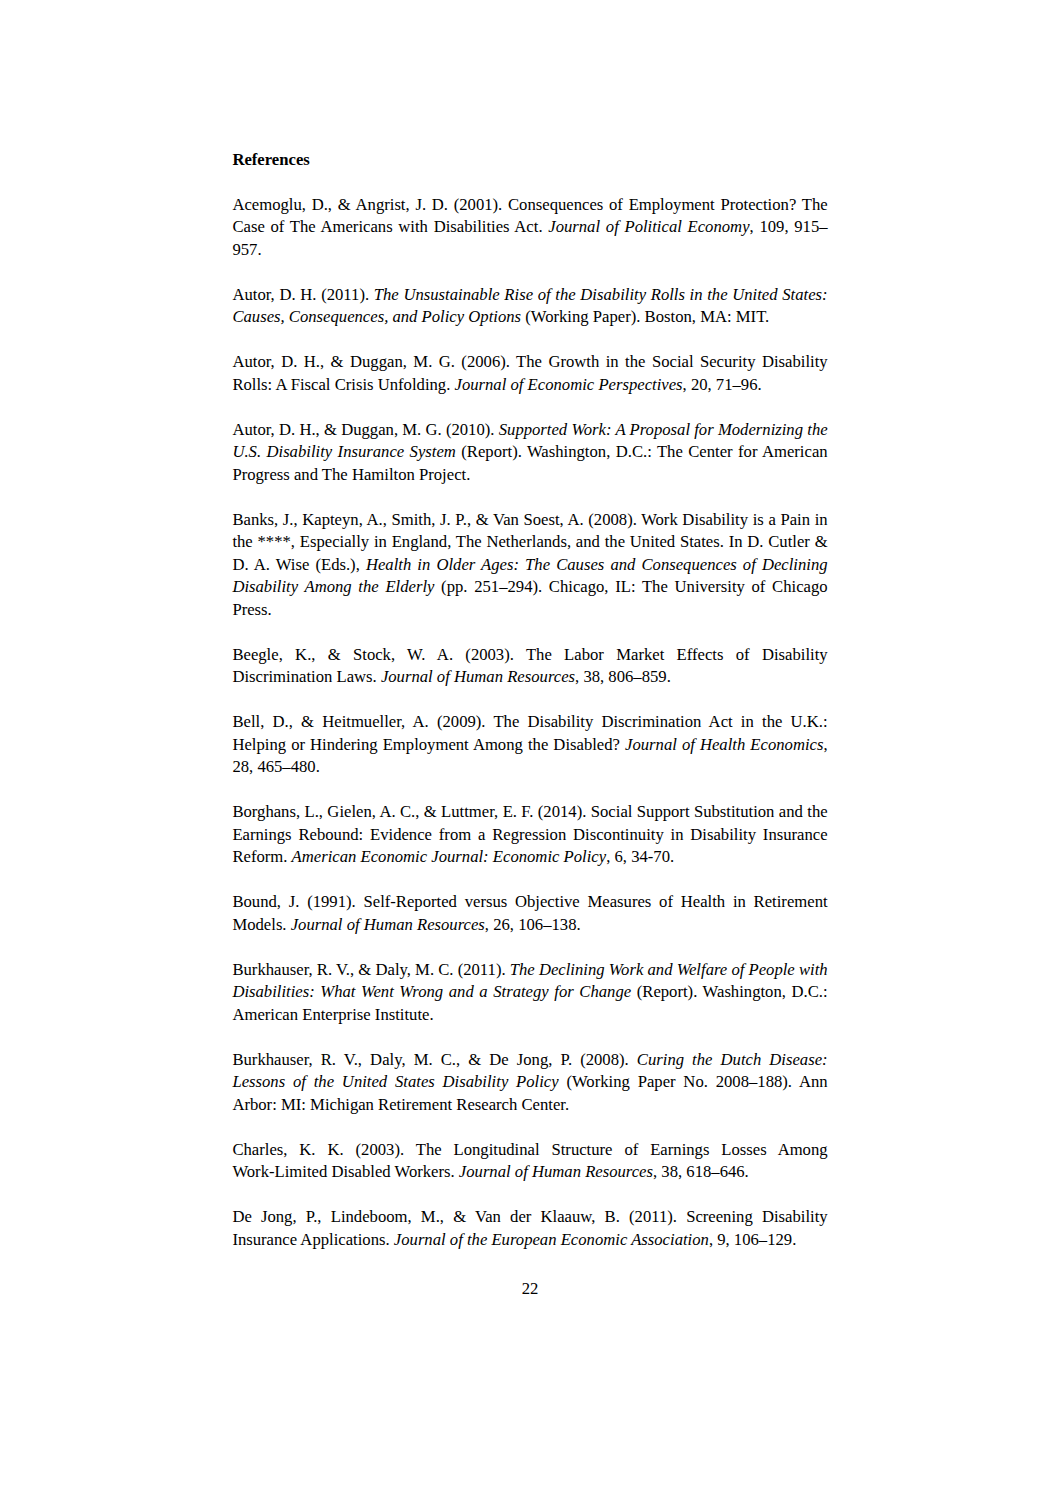References
Acemoglu, D., & Angrist, J. D. (2001). Consequences of Employment Protection? The Case of The Americans with Disabilities Act. Journal of Political Economy, 109, 915–957.
Autor, D. H. (2011). The Unsustainable Rise of the Disability Rolls in the United States: Causes, Consequences, and Policy Options (Working Paper). Boston, MA: MIT.
Autor, D. H., & Duggan, M. G. (2006). The Growth in the Social Security Disability Rolls: A Fiscal Crisis Unfolding. Journal of Economic Perspectives, 20, 71–96.
Autor, D. H., & Duggan, M. G. (2010). Supported Work: A Proposal for Modernizing the U.S. Disability Insurance System (Report). Washington, D.C.: The Center for American Progress and The Hamilton Project.
Banks, J., Kapteyn, A., Smith, J. P., & Van Soest, A. (2008). Work Disability is a Pain in the ****, Especially in England, The Netherlands, and the United States. In D. Cutler & D. A. Wise (Eds.), Health in Older Ages: The Causes and Consequences of Declining Disability Among the Elderly (pp. 251–294). Chicago, IL: The University of Chicago Press.
Beegle, K., & Stock, W. A. (2003). The Labor Market Effects of Disability Discrimination Laws. Journal of Human Resources, 38, 806–859.
Bell, D., & Heitmueller, A. (2009). The Disability Discrimination Act in the U.K.: Helping or Hindering Employment Among the Disabled? Journal of Health Economics, 28, 465–480.
Borghans, L., Gielen, A. C., & Luttmer, E. F. (2014). Social Support Substitution and the Earnings Rebound: Evidence from a Regression Discontinuity in Disability Insurance Reform. American Economic Journal: Economic Policy, 6, 34-70.
Bound, J. (1991). Self-Reported versus Objective Measures of Health in Retirement Models. Journal of Human Resources, 26, 106–138.
Burkhauser, R. V., & Daly, M. C. (2011). The Declining Work and Welfare of People with Disabilities: What Went Wrong and a Strategy for Change (Report). Washington, D.C.: American Enterprise Institute.
Burkhauser, R. V., Daly, M. C., & De Jong, P. (2008). Curing the Dutch Disease: Lessons of the United States Disability Policy (Working Paper No. 2008–188). Ann Arbor: MI: Michigan Retirement Research Center.
Charles, K. K. (2003). The Longitudinal Structure of Earnings Losses Among Work‑Limited Disabled Workers. Journal of Human Resources, 38, 618–646.
De Jong, P., Lindeboom, M., & Van der Klaauw, B. (2011). Screening Disability Insurance Applications. Journal of the European Economic Association, 9, 106–129.
22